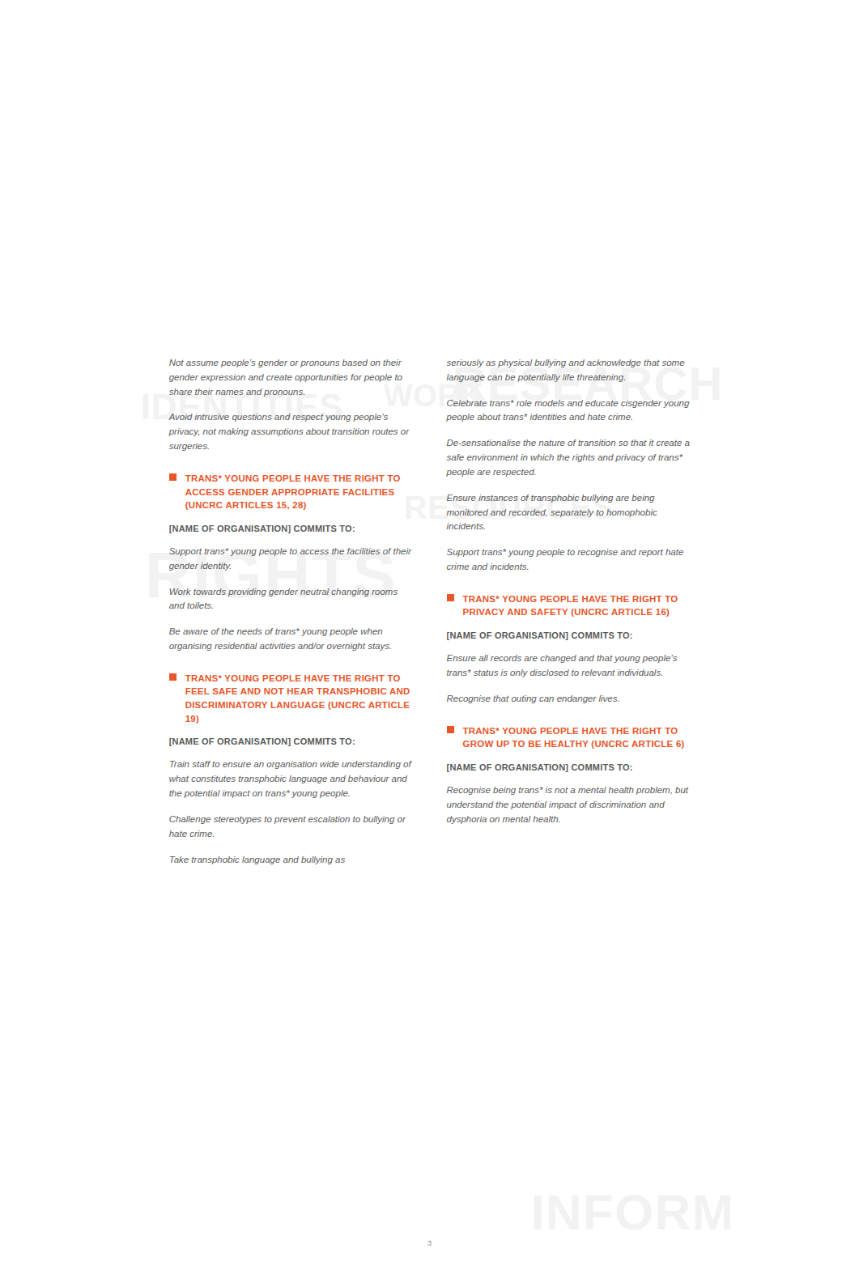IDENTITIES
WORK
RESEARCH
RESOURCES
RIGHTS
INFORM
Not assume people’s gender or pronouns based on their gender expression and create opportunities for people to share their names and pronouns.
Avoid intrusive questions and respect young people’s privacy, not making assumptions about transition routes or surgeries.
Trans* young people have the right to access gender appropriate facilities (UNCRC Articles 15, 28)
[Name of organisation] commits to:
Support trans* young people to access the facilities of their gender identity.
Work towards providing gender neutral changing rooms and toilets.
Be aware of the needs of trans* young people when organising residential activities and/or overnight stays.
Trans* young people have the right to feel safe and not hear transphobic and discriminatory language (UNCRC Article 19)
[Name of organisation] commits to:
Train staff to ensure an organisation wide understanding of what constitutes transphobic language and behaviour and the potential impact on trans* young people.
Challenge stereotypes to prevent escalation to bullying or hate crime.
Take transphobic language and bullying as
seriously as physical bullying and acknowledge that some language can be potentially life threatening.
Celebrate trans* role models and educate cisgender young people about trans* identities and hate crime.
De-sensationalise the nature of transition so that it create a safe environment in which the rights and privacy of trans* people are respected.
Ensure instances of transphobic bullying are being monitored and recorded, separately to homophobic incidents.
Support trans* young people to recognise and report hate crime and incidents.
Trans* young people have the right to privacy and safety (UNCRC Article 16)
[Name of organisation] commits to:
Ensure all records are changed and that young people’s trans* status is only disclosed to relevant individuals.
Recognise that outing can endanger lives.
Trans* young people have the right to grow up to be healthy (UNCRC Article 6)
[Name of organisation] commits to:
Recognise being trans* is not a mental health problem, but understand the potential impact of discrimination and dysphoria on mental health.
3